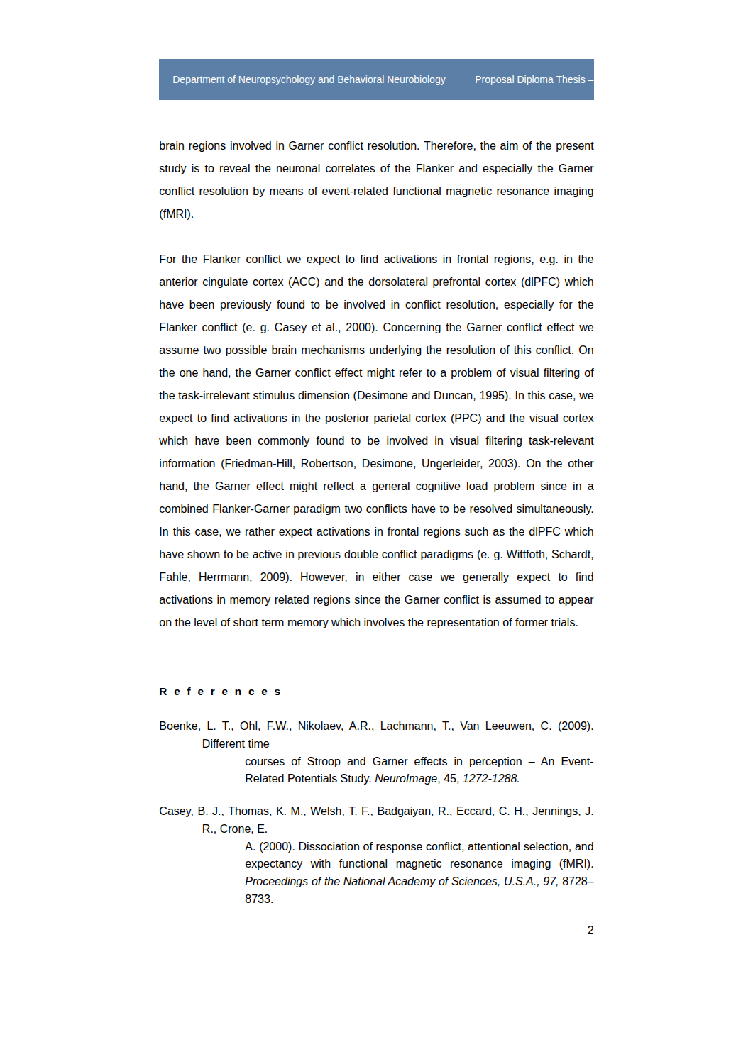Department of Neuropsychology and Behavioral Neurobiology Proposal Diploma Thesis –
brain regions involved in Garner conflict resolution. Therefore, the aim of the present study is to reveal the neuronal correlates of the Flanker and especially the Garner conflict resolution by means of event-related functional magnetic resonance imaging (fMRI).
For the Flanker conflict we expect to find activations in frontal regions, e.g. in the anterior cingulate cortex (ACC) and the dorsolateral prefrontal cortex (dlPFC) which have been previously found to be involved in conflict resolution, especially for the Flanker conflict (e. g. Casey et al., 2000). Concerning the Garner conflict effect we assume two possible brain mechanisms underlying the resolution of this conflict. On the one hand, the Garner conflict effect might refer to a problem of visual filtering of the task-irrelevant stimulus dimension (Desimone and Duncan, 1995). In this case, we expect to find activations in the posterior parietal cortex (PPC) and the visual cortex which have been commonly found to be involved in visual filtering task-relevant information (Friedman-Hill, Robertson, Desimone, Ungerleider, 2003). On the other hand, the Garner effect might reflect a general cognitive load problem since in a combined Flanker-Garner paradigm two conflicts have to be resolved simultaneously. In this case, we rather expect activations in frontal regions such as the dlPFC which have shown to be active in previous double conflict paradigms (e. g. Wittfoth, Schardt, Fahle, Herrmann, 2009). However, in either case we generally expect to find activations in memory related regions since the Garner conflict is assumed to appear on the level of short term memory which involves the representation of former trials.
R e f e r e n c e s
Boenke, L. T., Ohl, F.W., Nikolaev, A.R., Lachmann, T., Van Leeuwen, C. (2009). Different timecourses of Stroop and Garner effects in perception – An Event-Related Potentials Study. NeuroImage, 45, 1272-1288.
Casey, B. J., Thomas, K. M., Welsh, T. F., Badgaiyan, R., Eccard, C. H., Jennings, J. R., Crone, E.A. (2000). Dissociation of response conflict, attentional selection, and expectancy with functional magnetic resonance imaging (fMRI). Proceedings of the National Academy of Sciences, U.S.A., 97, 8728–8733.
2